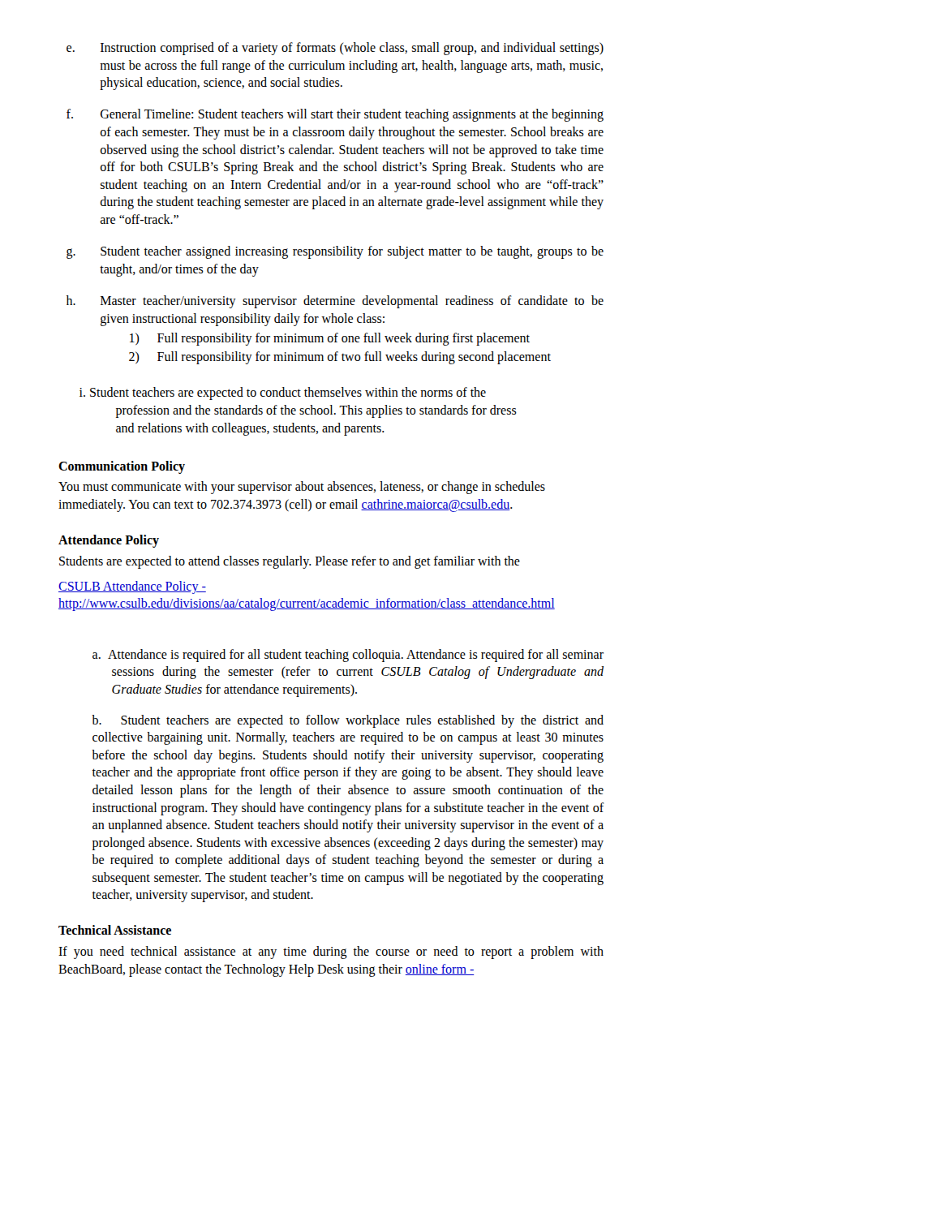e. Instruction comprised of a variety of formats (whole class, small group, and individual settings) must be across the full range of the curriculum including art, health, language arts, math, music, physical education, science, and social studies.
f. General Timeline: Student teachers will start their student teaching assignments at the beginning of each semester. They must be in a classroom daily throughout the semester. School breaks are observed using the school district’s calendar. Student teachers will not be approved to take time off for both CSULB’s Spring Break and the school district’s Spring Break. Students who are student teaching on an Intern Credential and/or in a year-round school who are “off-track” during the student teaching semester are placed in an alternate grade-level assignment while they are “off-track.”
g. Student teacher assigned increasing responsibility for subject matter to be taught, groups to be taught, and/or times of the day
h. Master teacher/university supervisor determine developmental readiness of candidate to be given instructional responsibility daily for whole class:
1) Full responsibility for minimum of one full week during first placement
2) Full responsibility for minimum of two full weeks during second placement
i. Student teachers are expected to conduct themselves within the norms of the profession and the standards of the school. This applies to standards for dress and relations with colleagues, students, and parents.
Communication Policy
You must communicate with your supervisor about absences, lateness, or change in schedules immediately. You can text to 702.374.3973 (cell) or email cathrine.maiorca@csulb.edu.
Attendance Policy
Students are expected to attend classes regularly. Please refer to and get familiar with the
CSULB Attendance Policy -
http://www.csulb.edu/divisions/aa/catalog/current/academic_information/class_attendance.html
a. Attendance is required for all student teaching colloquia. Attendance is required for all seminar sessions during the semester (refer to current CSULB Catalog of Undergraduate and Graduate Studies for attendance requirements).
b. Student teachers are expected to follow workplace rules established by the district and collective bargaining unit. Normally, teachers are required to be on campus at least 30 minutes before the school day begins. Students should notify their university supervisor, cooperating teacher and the appropriate front office person if they are going to be absent. They should leave detailed lesson plans for the length of their absence to assure smooth continuation of the instructional program. They should have contingency plans for a substitute teacher in the event of an unplanned absence. Student teachers should notify their university supervisor in the event of a prolonged absence. Students with excessive absences (exceeding 2 days during the semester) may be required to complete additional days of student teaching beyond the semester or during a subsequent semester. The student teacher’s time on campus will be negotiated by the cooperating teacher, university supervisor, and student.
Technical Assistance
If you need technical assistance at any time during the course or need to report a problem with BeachBoard, please contact the Technology Help Desk using their online form -